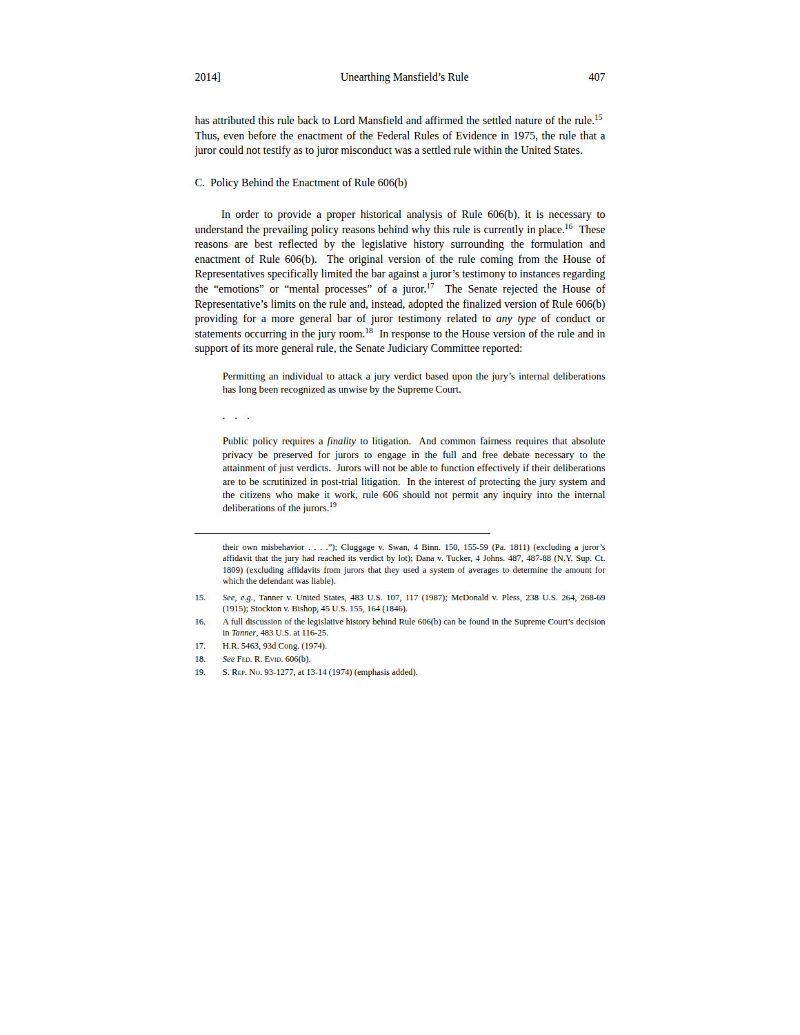2014] Unearthing Mansfield’s Rule 407
has attributed this rule back to Lord Mansfield and affirmed the settled nature of the rule.15 Thus, even before the enactment of the Federal Rules of Evidence in 1975, the rule that a juror could not testify as to juror misconduct was a settled rule within the United States.
C. Policy Behind the Enactment of Rule 606(b)
In order to provide a proper historical analysis of Rule 606(b), it is necessary to understand the prevailing policy reasons behind why this rule is currently in place.16 These reasons are best reflected by the legislative history surrounding the formulation and enactment of Rule 606(b). The original version of the rule coming from the House of Representatives specifically limited the bar against a juror’s testimony to instances regarding the “emotions” or “mental processes” of a juror.17 The Senate rejected the House of Representative’s limits on the rule and, instead, adopted the finalized version of Rule 606(b) providing for a more general bar of juror testimony related to any type of conduct or statements occurring in the jury room.18 In response to the House version of the rule and in support of its more general rule, the Senate Judiciary Committee reported:
Permitting an individual to attack a jury verdict based upon the jury’s internal deliberations has long been recognized as unwise by the Supreme Court.
. . .
Public policy requires a finality to litigation. And common fairness requires that absolute privacy be preserved for jurors to engage in the full and free debate necessary to the attainment of just verdicts. Jurors will not be able to function effectively if their deliberations are to be scrutinized in post-trial litigation. In the interest of protecting the jury system and the citizens who make it work, rule 606 should not permit any inquiry into the internal deliberations of the jurors.19
their own misbehavior . . . .”); Cluggage v. Swan, 4 Binn. 150, 155-59 (Pa. 1811) (excluding a juror’s affidavit that the jury had reached its verdict by lot); Dana v. Tucker, 4 Johns. 487, 487-88 (N.Y. Sup. Ct. 1809) (excluding affidavits from jurors that they used a system of averages to determine the amount for which the defendant was liable).
15. See, e.g., Tanner v. United States, 483 U.S. 107, 117 (1987); McDonald v. Pless, 238 U.S. 264, 268-69 (1915); Stockton v. Bishop, 45 U.S. 155, 164 (1846).
16. A full discussion of the legislative history behind Rule 606(b) can be found in the Supreme Court’s decision in Tanner, 483 U.S. at 116-25.
17. H.R. 5463, 93d Cong. (1974).
18. See Fed. R. Evid. 606(b).
19. S. Rep. No. 93-1277, at 13-14 (1974) (emphasis added).